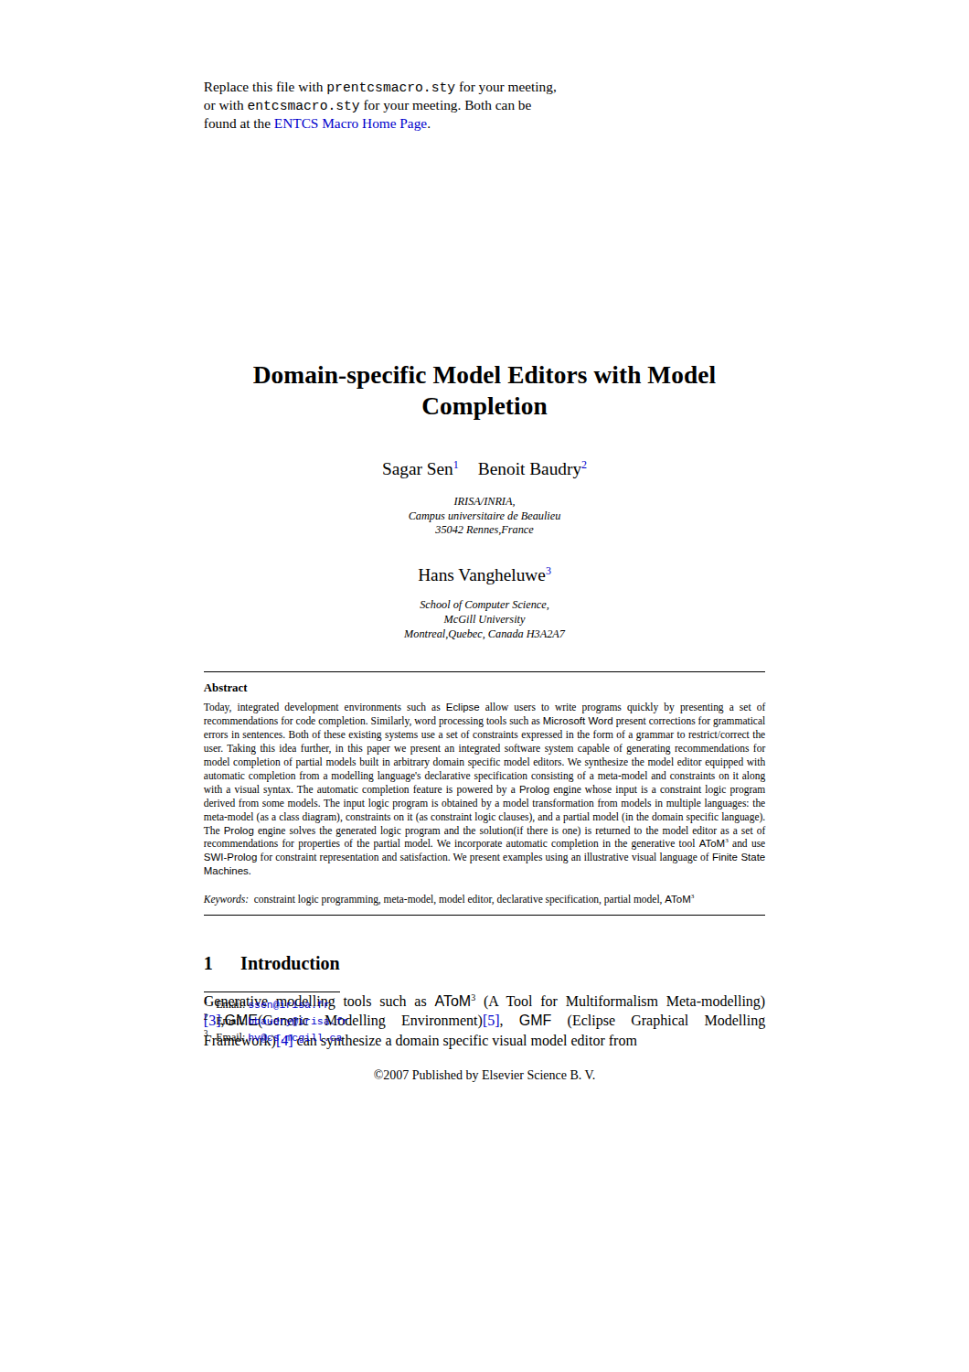Replace this file with prentcsmacro.sty for your meeting,
or with entcsmacro.sty for your meeting. Both can be
found at the ENTCS Macro Home Page.
Domain-specific Model Editors with Model
Completion
Sagar Sen1 Benoit Baudry2
IRISA/INRIA,
Campus universitaire de Beaulieu
35042 Rennes,France
Hans Vangheluwe3
School of Computer Science,
McGill University
Montreal,Quebec, Canada H3A2A7
Abstract
Today, integrated development environments such as Eclipse allow users to write programs quickly by presenting a set of recommendations for code completion. Similarly, word processing tools such as Microsoft Word present corrections for grammatical errors in sentences. Both of these existing systems use a set of constraints expressed in the form of a grammar to restrict/correct the user. Taking this idea further, in this paper we present an integrated software system capable of generating recommendations for model completion of partial models built in arbitrary domain specific model editors. We synthesize the model editor equipped with automatic completion from a modelling language's declarative specification consisting of a meta-model and constraints on it along with a visual syntax. The automatic completion feature is powered by a Prolog engine whose input is a constraint logic program derived from some models. The input logic program is obtained by a model transformation from models in multiple languages: the meta-model (as a class diagram), constraints on it (as constraint logic clauses), and a partial model (in the domain specific language). The Prolog engine solves the generated logic program and the solution(if there is one) is returned to the model editor as a set of recommendations for properties of the partial model. We incorporate automatic completion in the generative tool AToM3 and use SWI-Prolog for constraint representation and satisfaction. We present examples using an illustrative visual language of Finite State Machines.
Keywords: constraint logic programming, meta-model, model editor, declarative specification, partial model, AToM3
1 Introduction
Generative modelling tools such as AToM3 (A Tool for Multiformalism Meta-modelling) [3],GME(Generic Modelling Environment)[5], GMF (Eclipse Graphical Modelling Framework)[4] can synthesize a domain specific visual model editor from
1 Email: ssen@irisa.fr
2 Email: bbaudry@irisa.fr
3 Email: hv@cs.mcgill.ca
©2007 Published by Elsevier Science B. V.